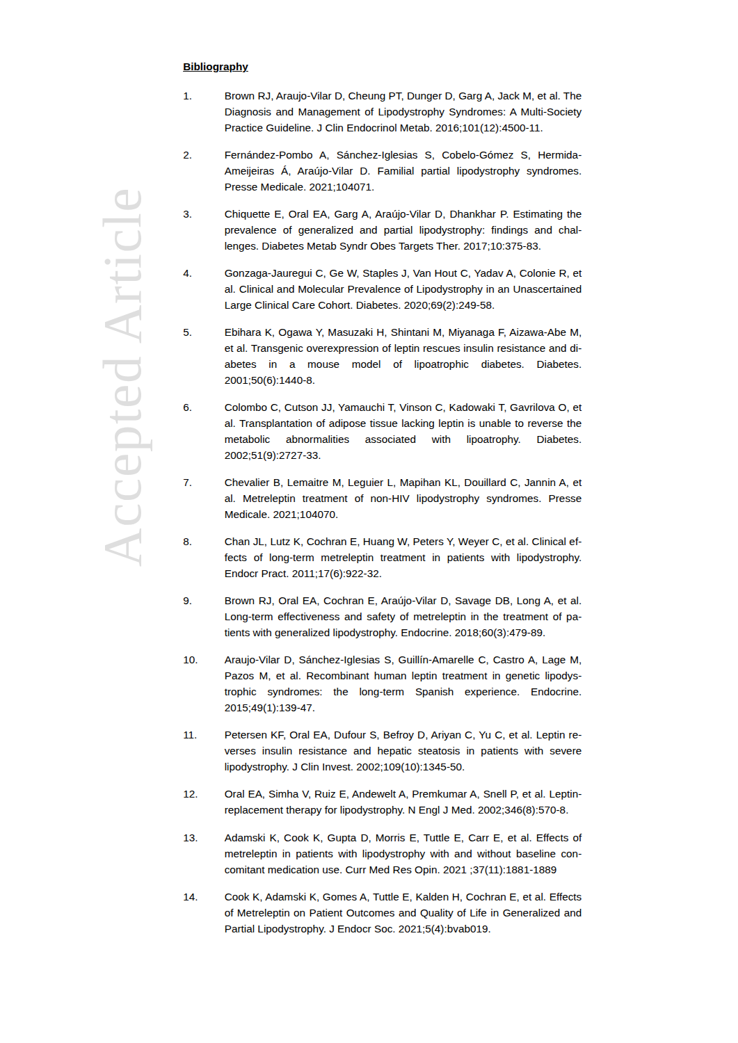Accepted Article
Bibliography
1. Brown RJ, Araujo-Vilar D, Cheung PT, Dunger D, Garg A, Jack M, et al. The Diagnosis and Management of Lipodystrophy Syndromes: A Multi-Society Practice Guideline. J Clin Endocrinol Metab. 2016;101(12):4500-11.
2. Fernández-Pombo A, Sánchez-Iglesias S, Cobelo-Gómez S, Hermida-Ameijeiras Á, Araújo-Vilar D. Familial partial lipodystrophy syndromes. Presse Medicale. 2021;104071.
3. Chiquette E, Oral EA, Garg A, Araújo-Vilar D, Dhankhar P. Estimating the prevalence of generalized and partial lipodystrophy: findings and challenges. Diabetes Metab Syndr Obes Targets Ther. 2017;10:375-83.
4. Gonzaga-Jauregui C, Ge W, Staples J, Van Hout C, Yadav A, Colonie R, et al. Clinical and Molecular Prevalence of Lipodystrophy in an Unascertained Large Clinical Care Cohort. Diabetes. 2020;69(2):249-58.
5. Ebihara K, Ogawa Y, Masuzaki H, Shintani M, Miyanaga F, Aizawa-Abe M, et al. Transgenic overexpression of leptin rescues insulin resistance and diabetes in a mouse model of lipoatrophic diabetes. Diabetes. 2001;50(6):1440-8.
6. Colombo C, Cutson JJ, Yamauchi T, Vinson C, Kadowaki T, Gavrilova O, et al. Transplantation of adipose tissue lacking leptin is unable to reverse the metabolic abnormalities associated with lipoatrophy. Diabetes. 2002;51(9):2727-33.
7. Chevalier B, Lemaitre M, Leguier L, Mapihan KL, Douillard C, Jannin A, et al. Metreleptin treatment of non-HIV lipodystrophy syndromes. Presse Medicale. 2021;104070.
8. Chan JL, Lutz K, Cochran E, Huang W, Peters Y, Weyer C, et al. Clinical effects of long-term metreleptin treatment in patients with lipodystrophy. Endocr Pract. 2011;17(6):922-32.
9. Brown RJ, Oral EA, Cochran E, Araújo-Vilar D, Savage DB, Long A, et al. Long-term effectiveness and safety of metreleptin in the treatment of patients with generalized lipodystrophy. Endocrine. 2018;60(3):479-89.
10. Araujo-Vilar D, Sánchez-Iglesias S, Guillín-Amarelle C, Castro A, Lage M, Pazos M, et al. Recombinant human leptin treatment in genetic lipodystrophic syndromes: the long-term Spanish experience. Endocrine. 2015;49(1):139-47.
11. Petersen KF, Oral EA, Dufour S, Befroy D, Ariyan C, Yu C, et al. Leptin reverses insulin resistance and hepatic steatosis in patients with severe lipodystrophy. J Clin Invest. 2002;109(10):1345-50.
12. Oral EA, Simha V, Ruiz E, Andewelt A, Premkumar A, Snell P, et al. Leptin-replacement therapy for lipodystrophy. N Engl J Med. 2002;346(8):570-8.
13. Adamski K, Cook K, Gupta D, Morris E, Tuttle E, Carr E, et al. Effects of metreleptin in patients with lipodystrophy with and without baseline concomitant medication use. Curr Med Res Opin. 2021 ;37(11):1881-1889
14. Cook K, Adamski K, Gomes A, Tuttle E, Kalden H, Cochran E, et al. Effects of Metreleptin on Patient Outcomes and Quality of Life in Generalized and Partial Lipodystrophy. J Endocr Soc. 2021;5(4):bvab019.